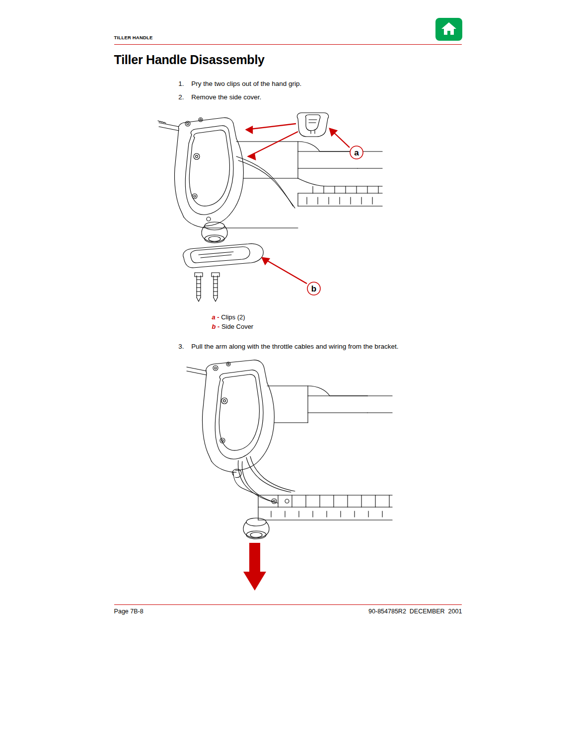TILLER HANDLE
Tiller Handle Disassembly
1. Pry the two clips out of the hand grip.
2. Remove the side cover.
a b
a - Clips (2)
b - Side Cover
3. Pull the arm along with the throttle cables and wiring from the bracket.
Page 7B-8
90-854785R2 DECEMBER 2001